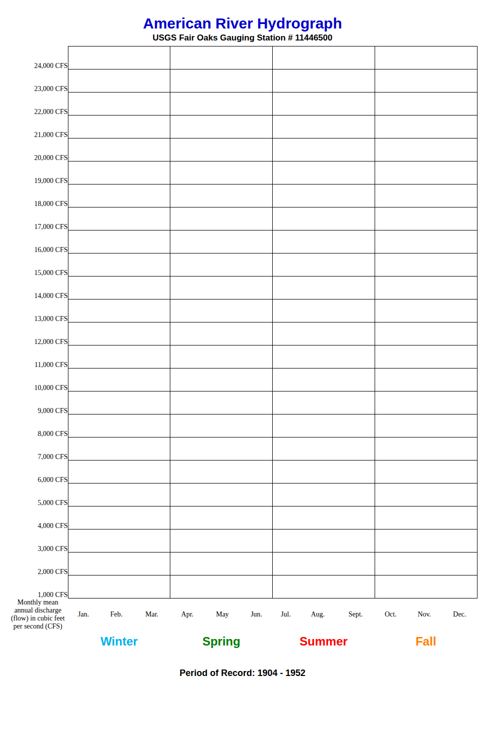American River Hydrograph
USGS Fair Oaks Gauging Station # 11446500
| 24,000 CFS | | | | |
| 23,000 CFS | | | | |
| 22,000 CFS | | | | |
| 21,000 CFS | | | | |
| 20,000 CFS | | | | |
| 19,000 CFS | | | | |
| 18,000 CFS | | | | |
| 17,000 CFS | | | | |
| 16,000 CFS | | | | |
| 15,000 CFS | | | | |
| 14,000 CFS | | | | |
| 13,000 CFS | | | | |
| 12,000 CFS | | | | |
| 11,000 CFS | | | | |
| 10,000 CFS | | | | |
| 9,000 CFS | | | | |
| 8,000 CFS | | | | |
| 7,000 CFS | | | | |
| 6,000 CFS | | | | |
| 5,000 CFS | | | | |
| 4,000 CFS | | | | |
| 3,000 CFS | | | | |
| 2,000 CFS | | | | |
| 1,000 CFS | | | | |
| Monthly mean annual discharge (flow) in cubic feet per second (CFS) | / Jan. / Feb. / Mar. / | / Apr. / May / Jun. / | / Jul. / Aug. / Sept. / | / Oct. / Nov. / Dec. / |
| | Winter | Spring | Summer | Fall |
Period of Record: 1904 - 1952